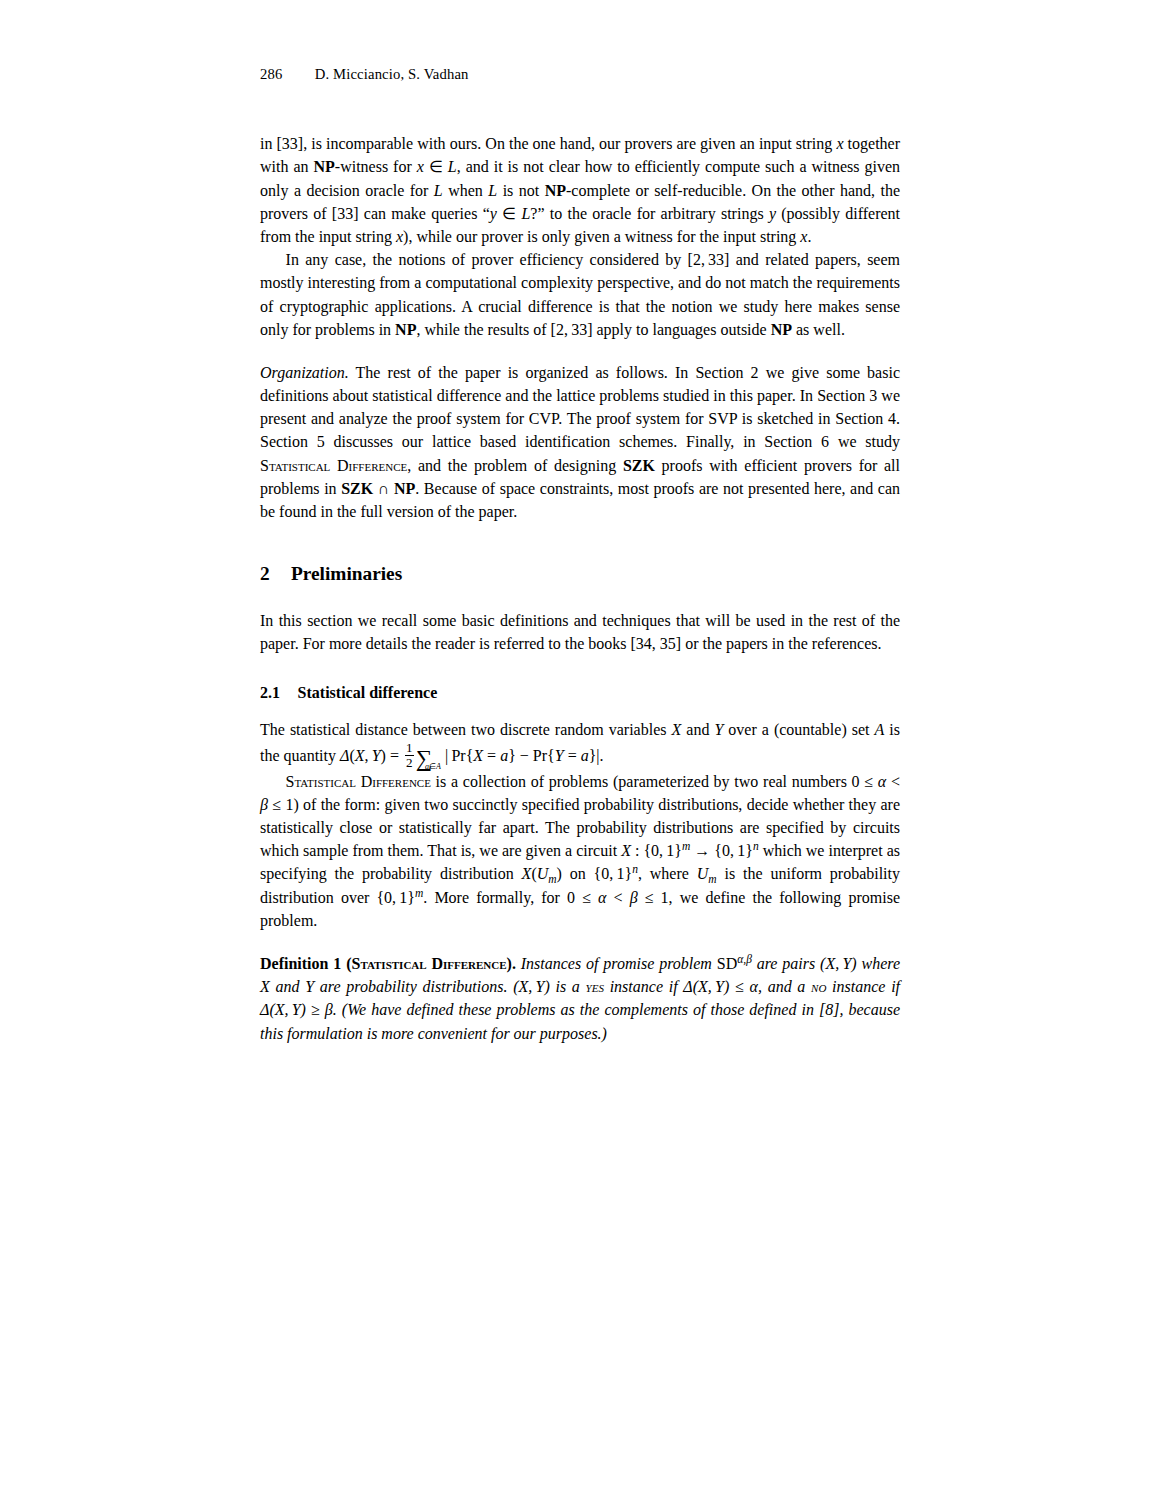286 D. Micciancio, S. Vadhan
in [33], is incomparable with ours. On the one hand, our provers are given an input string x together with an NP-witness for x ∈ L, and it is not clear how to efficiently compute such a witness given only a decision oracle for L when L is not NP-complete or self-reducible. On the other hand, the provers of [33] can make queries “y ∈ L?” to the oracle for arbitrary strings y (possibly different from the input string x), while our prover is only given a witness for the input string x.
In any case, the notions of prover efficiency considered by [2, 33] and related papers, seem mostly interesting from a computational complexity perspective, and do not match the requirements of cryptographic applications. A crucial difference is that the notion we study here makes sense only for problems in NP, while the results of [2, 33] apply to languages outside NP as well.
Organization. The rest of the paper is organized as follows. In Section 2 we give some basic definitions about statistical difference and the lattice problems studied in this paper. In Section 3 we present and analyze the proof system for CVP. The proof system for SVP is sketched in Section 4. Section 5 discusses our lattice based identification schemes. Finally, in Section 6 we study Statistical Difference, and the problem of designing SZK proofs with efficient provers for all problems in SZK ∩ NP. Because of space constraints, most proofs are not presented here, and can be found in the full version of the paper.
2 Preliminaries
In this section we recall some basic definitions and techniques that will be used in the rest of the paper. For more details the reader is referred to the books [34, 35] or the papers in the references.
2.1 Statistical difference
The statistical distance between two discrete random variables X and Y over a (countable) set A is the quantity Δ(X, Y) = 12∑a∈A | Pr{X = a} − Pr{Y = a}|.
Statistical Difference is a collection of problems (parameterized by two real numbers 0 ≤ α < β ≤ 1) of the form: given two succinctly specified probability distributions, decide whether they are statistically close or statistically far apart. The probability distributions are specified by circuits which sample from them. That is, we are given a circuit X : {0, 1}m → {0, 1}n which we interpret as specifying the probability distribution X(Um) on {0, 1}n, where Um is the uniform probability distribution over {0, 1}m. More formally, for 0 ≤ α < β ≤ 1, we define the following promise problem.
Definition 1 (Statistical Difference). Instances of promise problem SDα,β are pairs (X, Y) where X and Y are probability distributions. (X, Y) is a yes instance if Δ(X, Y) ≤ α, and a no instance if Δ(X, Y) ≥ β. (We have defined these problems as the complements of those defined in [8], because this formulation is more convenient for our purposes.)